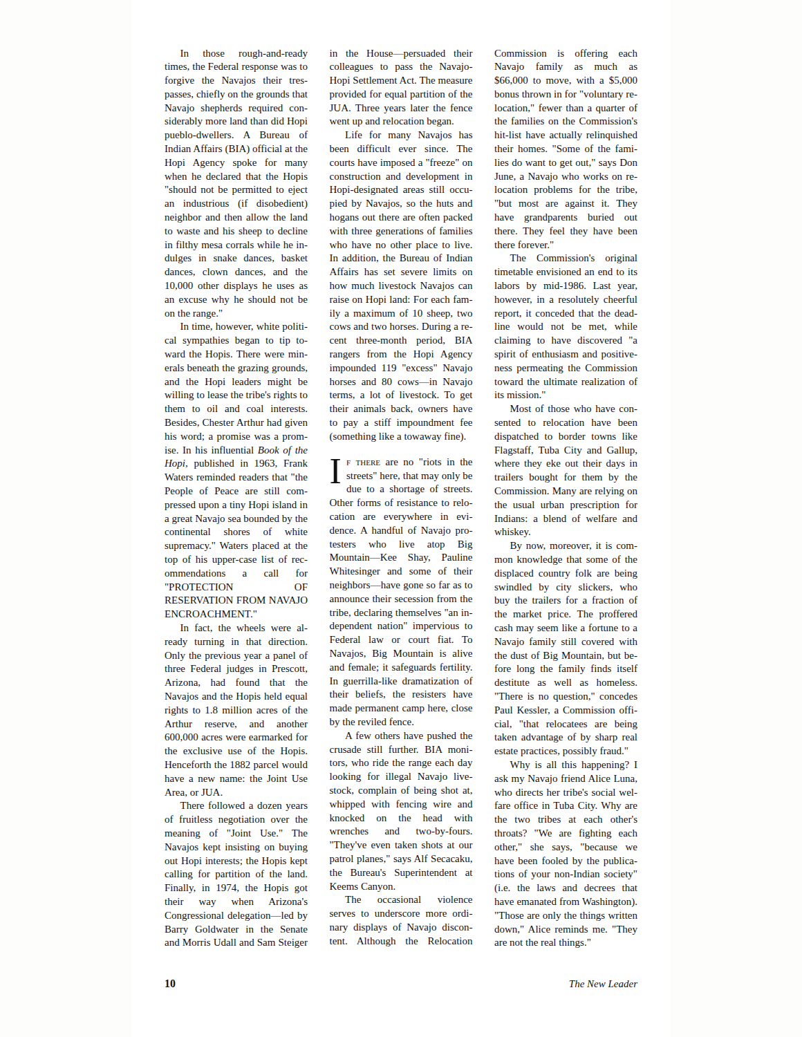In those rough-and-ready times, the Federal response was to forgive the Navajos their trespasses, chiefly on the grounds that Navajo shepherds required considerably more land than did Hopi pueblo-dwellers. A Bureau of Indian Affairs (BIA) official at the Hopi Agency spoke for many when he declared that the Hopis "should not be permitted to eject an industrious (if disobedient) neighbor and then allow the land to waste and his sheep to decline in filthy mesa corrals while he indulges in snake dances, basket dances, clown dances, and the 10,000 other displays he uses as an excuse why he should not be on the range."
In time, however, white political sympathies began to tip toward the Hopis. There were minerals beneath the grazing grounds, and the Hopi leaders might be willing to lease the tribe's rights to them to oil and coal interests. Besides, Chester Arthur had given his word; a promise was a promise. In his influential Book of the Hopi, published in 1963, Frank Waters reminded readers that "the People of Peace are still compressed upon a tiny Hopi island in a great Navajo sea bounded by the continental shores of white supremacy." Waters placed at the top of his upper-case list of recommendations a call for "PROTECTION OF RESERVATION FROM NAVAJO ENCROACHMENT."
In fact, the wheels were already turning in that direction. Only the previous year a panel of three Federal judges in Prescott, Arizona, had found that the Navajos and the Hopis held equal rights to 1.8 million acres of the Arthur reserve, and another 600,000 acres were earmarked for the exclusive use of the Hopis. Henceforth the 1882 parcel would have a new name: the Joint Use Area, or JUA.
There followed a dozen years of fruitless negotiation over the meaning of "Joint Use." The Navajos kept insisting on buying out Hopi interests; the Hopis kept calling for partition of the land. Finally, in 1974, the Hopis got their way when Arizona's Congressional delegation—led by Barry Goldwater in the Senate and Morris Udall and Sam Steiger in the House—persuaded their colleagues to pass the Navajo-Hopi Settlement Act. The measure provided for equal partition of the JUA. Three years later the fence went up and relocation began.
Life for many Navajos has been difficult ever since. The courts have imposed a "freeze" on construction and development in Hopi-designated areas still occupied by Navajos, so the huts and hogans out there are often packed with three generations of families who have no other place to live. In addition, the Bureau of Indian Affairs has set severe limits on how much livestock Navajos can raise on Hopi land: For each family a maximum of 10 sheep, two cows and two horses. During a recent three-month period, BIA rangers from the Hopi Agency impounded 119 "excess" Navajo horses and 80 cows—in Navajo terms, a lot of livestock. To get their animals back, owners have to pay a stiff impoundment fee (something like a towaway fine).
If there are no "riots in the streets" here, that may only be due to a shortage of streets. Other forms of resistance to relocation are everywhere in evidence. A handful of Navajo protesters who live atop Big Mountain—Kee Shay, Pauline Whitesinger and some of their neighbors—have gone so far as to announce their secession from the tribe, declaring themselves "an independent nation" impervious to Federal law or court fiat. To Navajos, Big Mountain is alive and female; it safeguards fertility. In guerrilla-like dramatization of their beliefs, the resisters have made permanent camp here, close by the reviled fence.
A few others have pushed the crusade still further. BIA monitors, who ride the range each day looking for illegal Navajo livestock, complain of being shot at, whipped with fencing wire and knocked on the head with wrenches and two-by-fours. "They've even taken shots at our patrol planes," says Alf Secacaku, the Bureau's Superintendent at Keems Canyon.
The occasional violence serves to underscore more ordinary displays of Navajo discontent. Although the Relocation Commission is offering each Navajo family as much as $66,000 to move, with a $5,000 bonus thrown in for "voluntary relocation," fewer than a quarter of the families on the Commission's hit-list have actually relinquished their homes. "Some of the families do want to get out," says Don June, a Navajo who works on relocation problems for the tribe, "but most are against it. They have grandparents buried out there. They feel they have been there forever."
The Commission's original timetable envisioned an end to its labors by mid-1986. Last year, however, in a resolutely cheerful report, it conceded that the deadline would not be met, while claiming to have discovered "a spirit of enthusiasm and positiveness permeating the Commission toward the ultimate realization of its mission."
Most of those who have consented to relocation have been dispatched to border towns like Flagstaff, Tuba City and Gallup, where they eke out their days in trailers bought for them by the Commission. Many are relying on the usual urban prescription for Indians: a blend of welfare and whiskey.
By now, moreover, it is common knowledge that some of the displaced country folk are being swindled by city slickers, who buy the trailers for a fraction of the market price. The proffered cash may seem like a fortune to a Navajo family still covered with the dust of Big Mountain, but before long the family finds itself destitute as well as homeless. "There is no question," concedes Paul Kessler, a Commission official, "that relocatees are being taken advantage of by sharp real estate practices, possibly fraud."
Why is all this happening? I ask my Navajo friend Alice Luna, who directs her tribe's social welfare office in Tuba City. Why are the two tribes at each other's throats? "We are fighting each other," she says, "because we have been fooled by the publications of your non-Indian society" (i.e. the laws and decrees that have emanated from Washington). "Those are only the things written down," Alice reminds me. "They are not the real things."
10 The New Leader